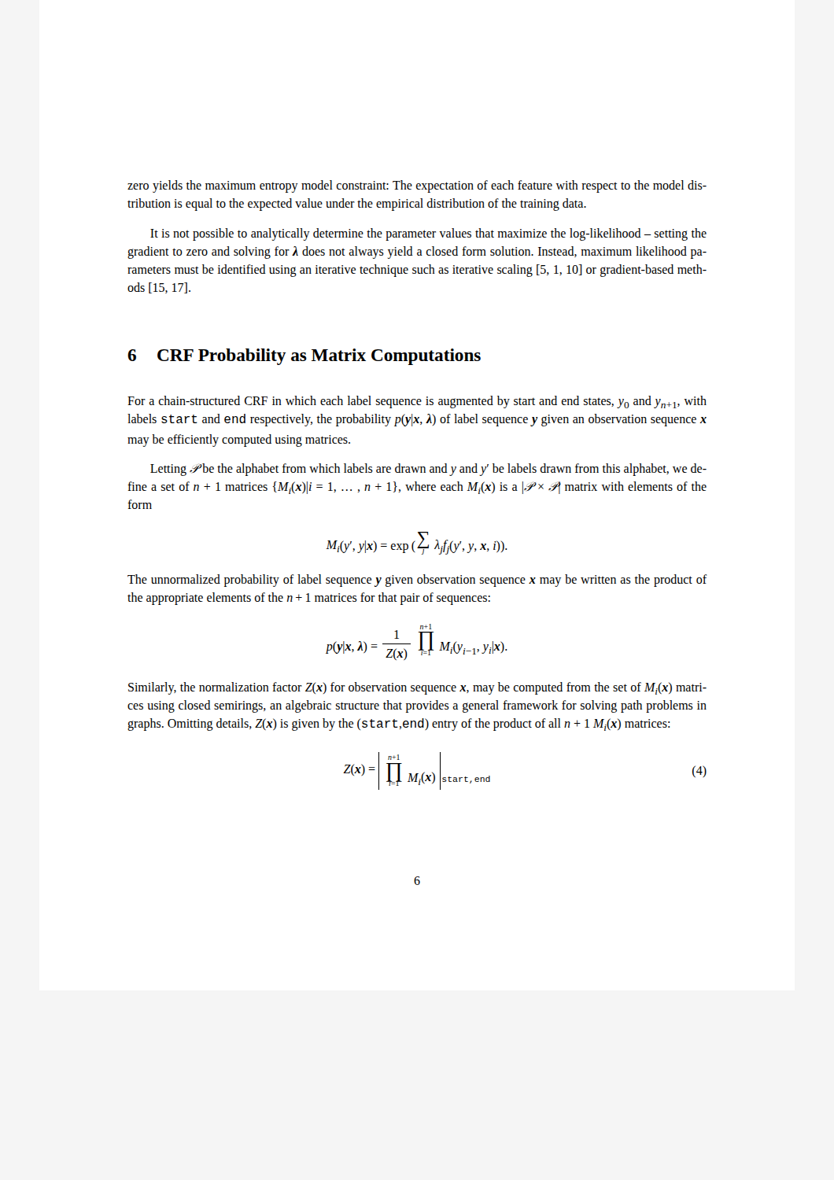zero yields the maximum entropy model constraint: The expectation of each feature with respect to the model distribution is equal to the expected value under the empirical distribution of the training data.
It is not possible to analytically determine the parameter values that maximize the log-likelihood – setting the gradient to zero and solving for λ does not always yield a closed form solution. Instead, maximum likelihood parameters must be identified using an iterative technique such as iterative scaling [5, 1, 10] or gradient-based methods [15, 17].
6 CRF Probability as Matrix Computations
For a chain-structured CRF in which each label sequence is augmented by start and end states, y0 and yn+1, with labels start and end respectively, the probability p(y|x, λ) of label sequence y given an observation sequence x may be efficiently computed using matrices.
Letting 𝒫 be the alphabet from which labels are drawn and y and y′ be labels drawn from this alphabet, we define a set of n + 1 matrices {Mi(x)|i = 1, … , n + 1}, where each Mi(x) is a |𝒫 × 𝒫| matrix with elements of the form
Mi(y′, y|x) = exp (∑j λj fj(y′, y, x, i)).
The unnormalized probability of label sequence y given observation sequence x may be written as the product of the appropriate elements of the n + 1 matrices for that pair of sequences:
p(y|x, λ) = 1 Z(x) n+1∏i=1 Mi(yi−1, yi|x).
Similarly, the normalization factor Z(x) for observation sequence x, may be computed from the set of Mi(x) matrices using closed semirings, an algebraic structure that provides a general framework for solving path problems in graphs. Omitting details, Z(x) is given by the (start,end) entry of the product of all n + 1 Mi(x) matrices:
Z(x) = n+1∏i=1 Mi(x) start,end (4)
6